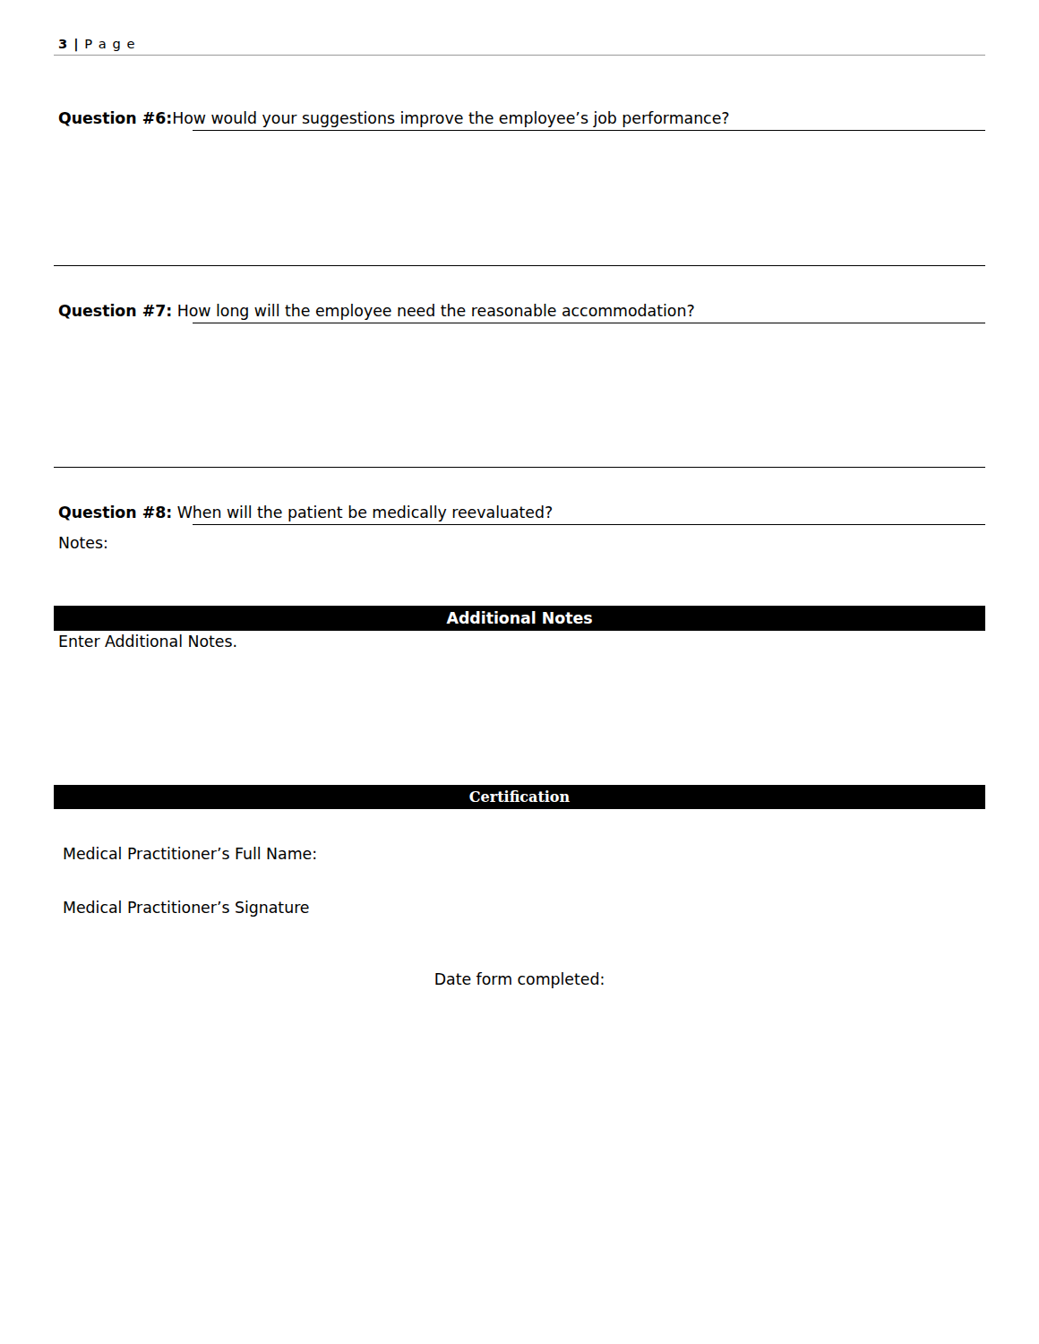3 | P a g e
Question #6: How would your suggestions improve the employee’s job performance?
Question #7: How long will the employee need the reasonable accommodation?
Question #8: When will the patient be medically reevaluated?
Notes:
Additional Notes
Enter Additional Notes.
Certification
Medical Practitioner’s Full Name:
Medical Practitioner’s Signature
Date form completed: